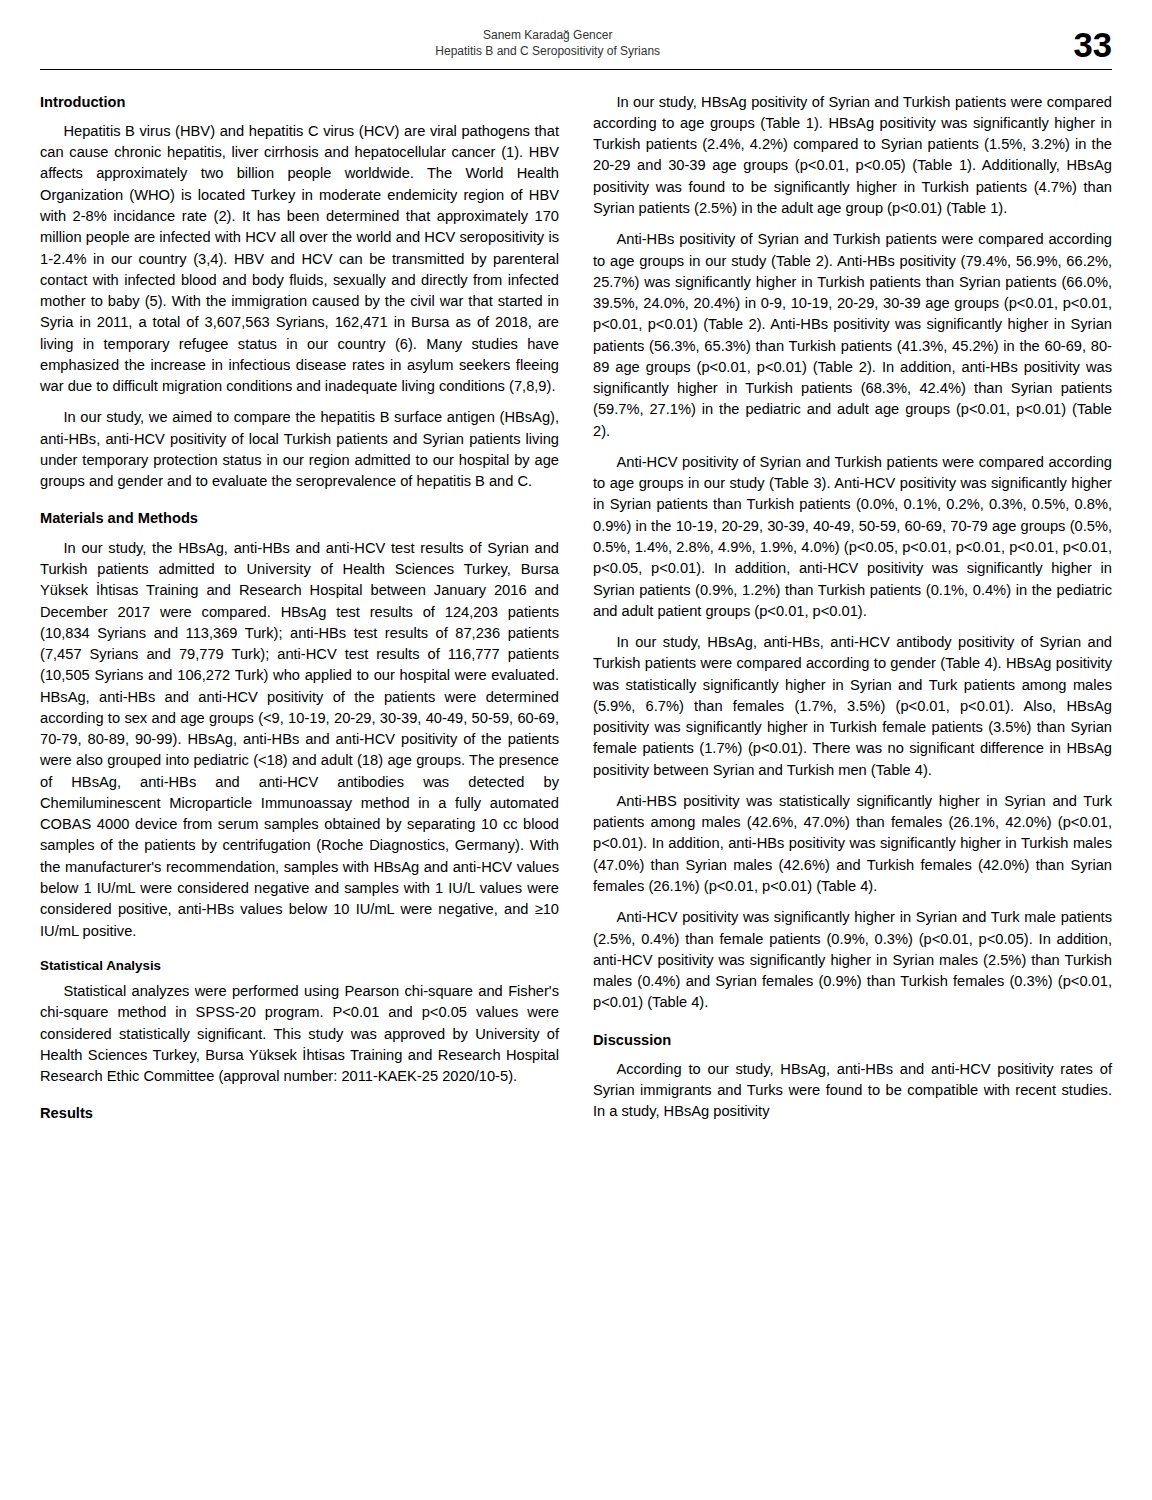Sanem Karadağ Gencer
Hepatitis B and C Seropositivity of Syrians
33
Introduction
Hepatitis B virus (HBV) and hepatitis C virus (HCV) are viral pathogens that can cause chronic hepatitis, liver cirrhosis and hepatocellular cancer (1). HBV affects approximately two billion people worldwide. The World Health Organization (WHO) is located Turkey in moderate endemicity region of HBV with 2-8% incidance rate (2). It has been determined that approximately 170 million people are infected with HCV all over the world and HCV seropositivity is 1-2.4% in our country (3,4). HBV and HCV can be transmitted by parenteral contact with infected blood and body fluids, sexually and directly from infected mother to baby (5). With the immigration caused by the civil war that started in Syria in 2011, a total of 3,607,563 Syrians, 162,471 in Bursa as of 2018, are living in temporary refugee status in our country (6). Many studies have emphasized the increase in infectious disease rates in asylum seekers fleeing war due to difficult migration conditions and inadequate living conditions (7,8,9).
In our study, we aimed to compare the hepatitis B surface antigen (HBsAg), anti-HBs, anti-HCV positivity of local Turkish patients and Syrian patients living under temporary protection status in our region admitted to our hospital by age groups and gender and to evaluate the seroprevalence of hepatitis B and C.
Materials and Methods
In our study, the HBsAg, anti-HBs and anti-HCV test results of Syrian and Turkish patients admitted to University of Health Sciences Turkey, Bursa Yüksek İhtisas Training and Research Hospital between January 2016 and December 2017 were compared. HBsAg test results of 124,203 patients (10,834 Syrians and 113,369 Turk); anti-HBs test results of 87,236 patients (7,457 Syrians and 79,779 Turk); anti-HCV test results of 116,777 patients (10,505 Syrians and 106,272 Turk) who applied to our hospital were evaluated. HBsAg, anti-HBs and anti-HCV positivity of the patients were determined according to sex and age groups (<9, 10-19, 20-29, 30-39, 40-49, 50-59, 60-69, 70-79, 80-89, 90-99). HBsAg, anti-HBs and anti-HCV positivity of the patients were also grouped into pediatric (<18) and adult (18) age groups. The presence of HBsAg, anti-HBs and anti-HCV antibodies was detected by Chemiluminescent Microparticle Immunoassay method in a fully automated COBAS 4000 device from serum samples obtained by separating 10 cc blood samples of the patients by centrifugation (Roche Diagnostics, Germany). With the manufacturer's recommendation, samples with HBsAg and anti-HCV values below 1 IU/mL were considered negative and samples with 1 IU/L values were considered positive, anti-HBs values below 10 IU/mL were negative, and ≥10 IU/mL positive.
Statistical Analysis
Statistical analyzes were performed using Pearson chi-square and Fisher's chi-square method in SPSS-20 program. P<0.01 and p<0.05 values were considered statistically significant. This study was approved by University of Health Sciences Turkey, Bursa Yüksek İhtisas Training and Research Hospital Research Ethic Committee (approval number: 2011-KAEK-25 2020/10-5).
Results
In our study, HBsAg positivity of Syrian and Turkish patients were compared according to age groups (Table 1). HBsAg positivity was significantly higher in Turkish patients (2.4%, 4.2%) compared to Syrian patients (1.5%, 3.2%) in the 20-29 and 30-39 age groups (p<0.01, p<0.05) (Table 1). Additionally, HBsAg positivity was found to be significantly higher in Turkish patients (4.7%) than Syrian patients (2.5%) in the adult age group (p<0.01) (Table 1).
Anti-HBs positivity of Syrian and Turkish patients were compared according to age groups in our study (Table 2). Anti-HBs positivity (79.4%, 56.9%, 66.2%, 25.7%) was significantly higher in Turkish patients than Syrian patients (66.0%, 39.5%, 24.0%, 20.4%) in 0-9, 10-19, 20-29, 30-39 age groups (p<0.01, p<0.01, p<0.01, p<0.01) (Table 2). Anti-HBs positivity was significantly higher in Syrian patients (56.3%, 65.3%) than Turkish patients (41.3%, 45.2%) in the 60-69, 80-89 age groups (p<0.01, p<0.01) (Table 2). In addition, anti-HBs positivity was significantly higher in Turkish patients (68.3%, 42.4%) than Syrian patients (59.7%, 27.1%) in the pediatric and adult age groups (p<0.01, p<0.01) (Table 2).
Anti-HCV positivity of Syrian and Turkish patients were compared according to age groups in our study (Table 3). Anti-HCV positivity was significantly higher in Syrian patients than Turkish patients (0.0%, 0.1%, 0.2%, 0.3%, 0.5%, 0.8%, 0.9%) in the 10-19, 20-29, 30-39, 40-49, 50-59, 60-69, 70-79 age groups (0.5%, 0.5%, 1.4%, 2.8%, 4.9%, 1.9%, 4.0%) (p<0.05, p<0.01, p<0.01, p<0.01, p<0.01, p<0.05, p<0.01). In addition, anti-HCV positivity was significantly higher in Syrian patients (0.9%, 1.2%) than Turkish patients (0.1%, 0.4%) in the pediatric and adult patient groups (p<0.01, p<0.01).
In our study, HBsAg, anti-HBs, anti-HCV antibody positivity of Syrian and Turkish patients were compared according to gender (Table 4). HBsAg positivity was statistically significantly higher in Syrian and Turk patients among males (5.9%, 6.7%) than females (1.7%, 3.5%) (p<0.01, p<0.01). Also, HBsAg positivity was significantly higher in Turkish female patients (3.5%) than Syrian female patients (1.7%) (p<0.01). There was no significant difference in HBsAg positivity between Syrian and Turkish men (Table 4).
Anti-HBS positivity was statistically significantly higher in Syrian and Turk patients among males (42.6%, 47.0%) than females (26.1%, 42.0%) (p<0.01, p<0.01). In addition, anti-HBs positivity was significantly higher in Turkish males (47.0%) than Syrian males (42.6%) and Turkish females (42.0%) than Syrian females (26.1%) (p<0.01, p<0.01) (Table 4).
Anti-HCV positivity was significantly higher in Syrian and Turk male patients (2.5%, 0.4%) than female patients (0.9%, 0.3%) (p<0.01, p<0.05). In addition, anti-HCV positivity was significantly higher in Syrian males (2.5%) than Turkish males (0.4%) and Syrian females (0.9%) than Turkish females (0.3%) (p<0.01, p<0.01) (Table 4).
Discussion
According to our study, HBsAg, anti-HBs and anti-HCV positivity rates of Syrian immigrants and Turks were found to be compatible with recent studies. In a study, HBsAg positivity